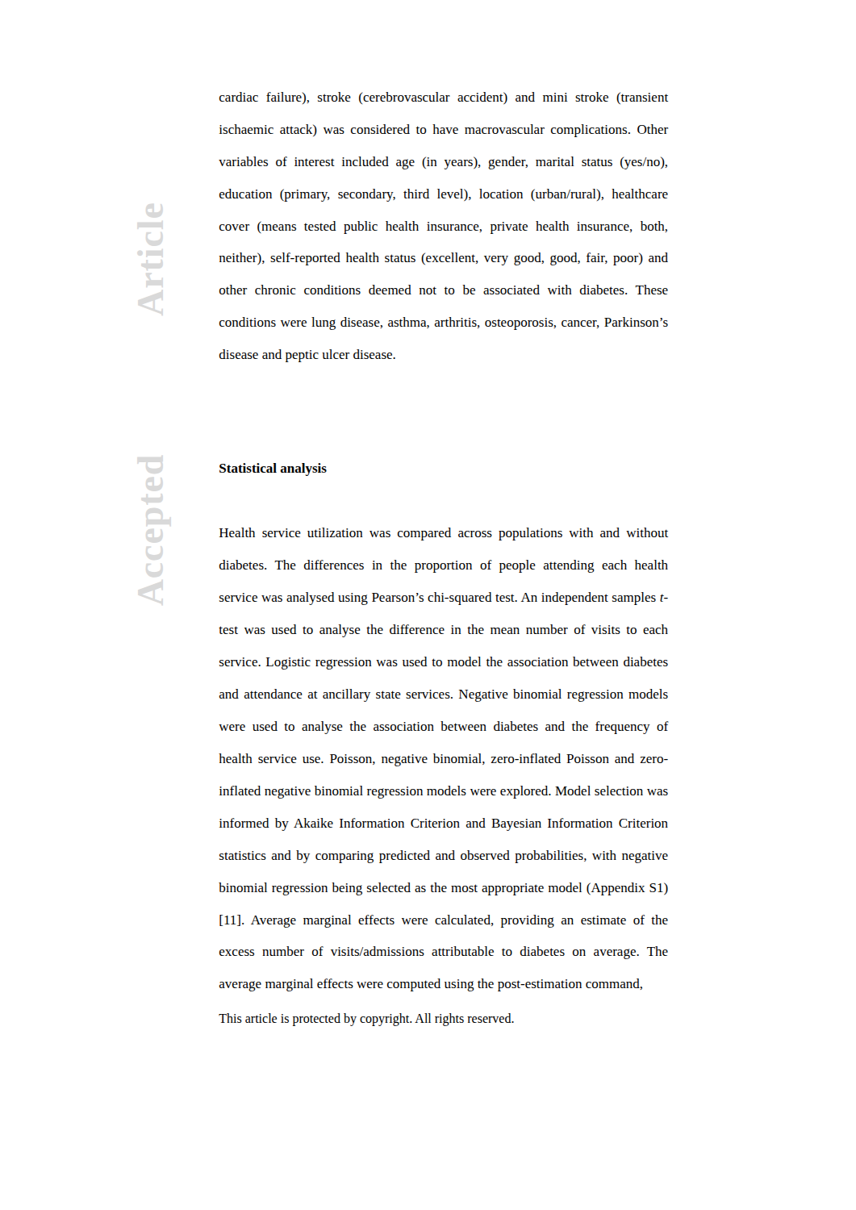Accepted Article
cardiac failure), stroke (cerebrovascular accident) and mini stroke (transient ischaemic attack) was considered to have macrovascular complications. Other variables of interest included age (in years), gender, marital status (yes/no), education (primary, secondary, third level), location (urban/rural), healthcare cover (means tested public health insurance, private health insurance, both, neither), self-reported health status (excellent, very good, good, fair, poor) and other chronic conditions deemed not to be associated with diabetes. These conditions were lung disease, asthma, arthritis, osteoporosis, cancer, Parkinson’s disease and peptic ulcer disease.
Statistical analysis
Health service utilization was compared across populations with and without diabetes. The differences in the proportion of people attending each health service was analysed using Pearson’s chi-squared test. An independent samples t-test was used to analyse the difference in the mean number of visits to each service. Logistic regression was used to model the association between diabetes and attendance at ancillary state services. Negative binomial regression models were used to analyse the association between diabetes and the frequency of health service use. Poisson, negative binomial, zero-inflated Poisson and zero-inflated negative binomial regression models were explored. Model selection was informed by Akaike Information Criterion and Bayesian Information Criterion statistics and by comparing predicted and observed probabilities, with negative binomial regression being selected as the most appropriate model (Appendix S1) [11]. Average marginal effects were calculated, providing an estimate of the excess number of visits/admissions attributable to diabetes on average. The average marginal effects were computed using the post-estimation command,
This article is protected by copyright. All rights reserved.